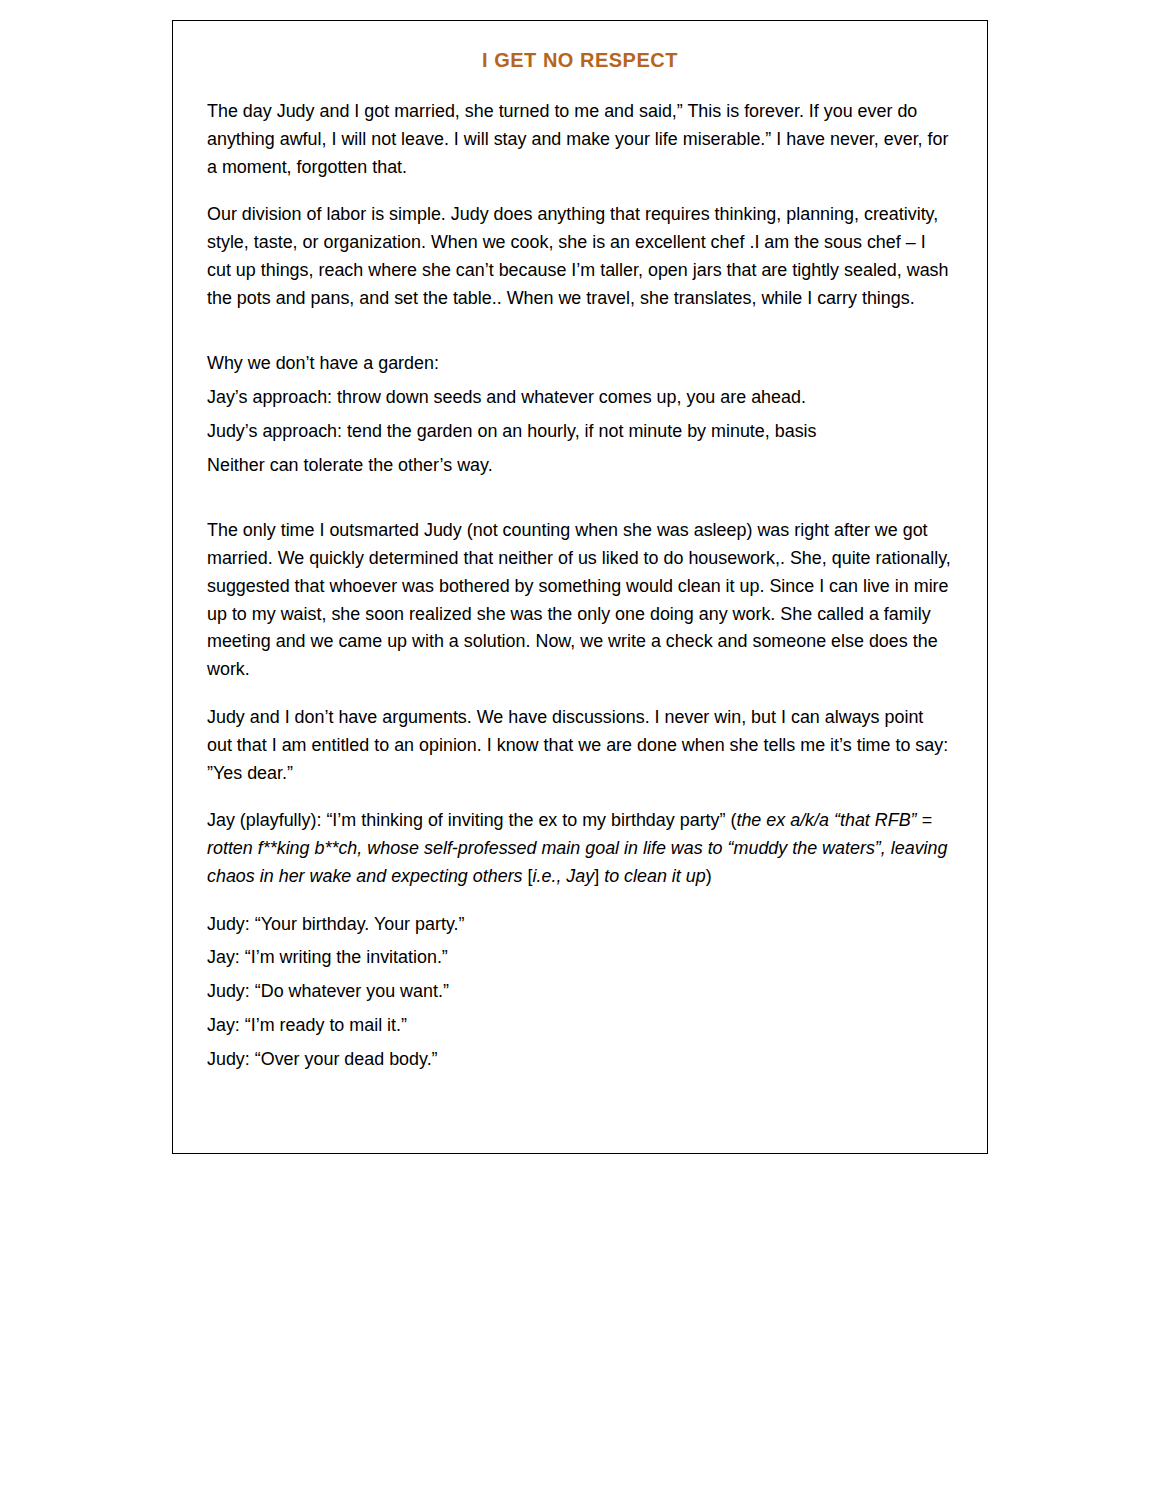I GET NO RESPECT
The day Judy and I got married, she turned to me and said,” This is forever. If you ever do anything awful, I will not leave. I will stay and make your life miserable.” I have never, ever, for a moment, forgotten that.
Our division of labor is simple. Judy does anything that requires thinking, planning, creativity, style, taste, or organization. When we cook, she is an excellent chef .I am the sous chef – I cut up things, reach where she can’t because I’m taller, open jars that are tightly sealed, wash the pots and pans, and set the table.. When we travel, she translates, while I carry things.
Why we don’t have a garden:
Jay’s approach: throw down seeds and whatever comes up, you are ahead.
Judy’s approach: tend the garden on an hourly, if not minute by minute, basis
Neither can tolerate the other’s way.
The only time I outsmarted Judy (not counting when she was asleep) was right after we got married. We quickly determined that neither of us liked to do housework,. She, quite rationally, suggested that whoever was bothered by something would clean it up. Since I can live in mire up to my waist, she soon realized she was the only one doing any work. She called a family meeting and we came up with a solution. Now, we write a check and someone else does the work.
Judy and I don’t have arguments. We have discussions. I never win, but I can always point out that I am entitled to an opinion. I know that we are done when she tells me it’s time to say: ”Yes dear.”
Jay (playfully): “I’m thinking of inviting the ex to my birthday party” (the ex a/k/a “that RFB” = rotten f**king b**ch, whose self-professed main goal in life was to “muddy the waters”, leaving chaos in her wake and expecting others [i.e., Jay] to clean it up)
Judy: “Your birthday. Your party.”
Jay: “I’m writing the invitation.”
Judy: “Do whatever you want.”
Jay: “I’m ready to mail it.”
Judy: “Over your dead body.”